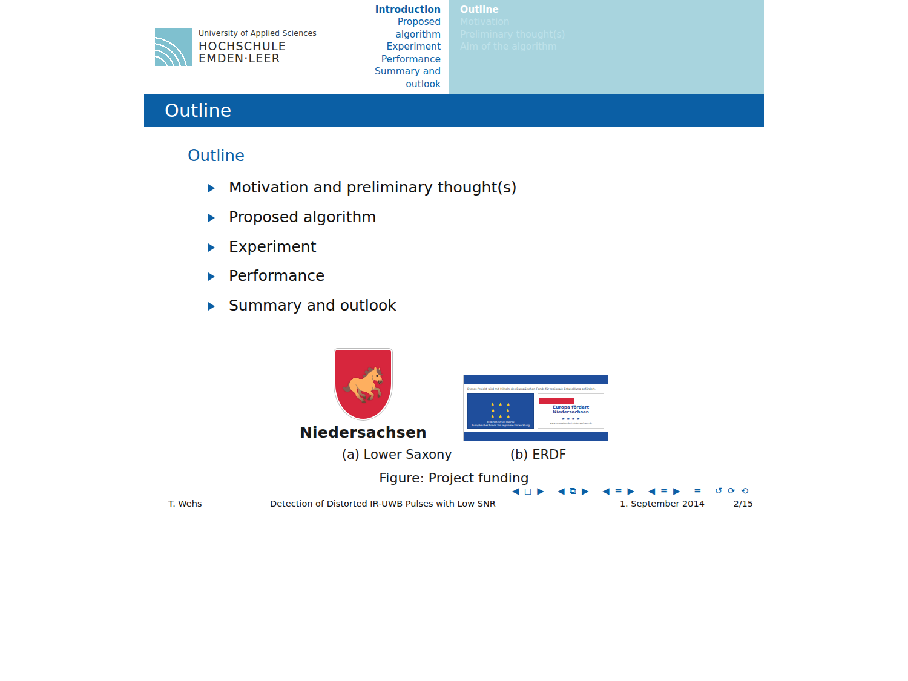University of Applied Sciences
HOCHSCHULE
EMDEN·LEER
Introduction
Proposed algorithm
Experiment
Performance
Summary and outlook
Outline
Motivation
Preliminary thought(s)
Aim of the algorithm
Outline
Outline
Motivation and preliminary thought(s)
Proposed algorithm
Experiment
Performance
Summary and outlook
🐎
Niedersachsen
Dieses Projekt wird mit Mitteln des Europäischen Fonds für regionale Entwicklung gefördert.
★ ★ ★
★ ★
★ ★ ★
EUROPÄISCHE UNION
Europäischer Fonds für regionale Entwicklung
Europa fördert
Niedersachsen
★ ★ ★ ★
www.europafoerdert.niedersachsen.de
(a) Lower Saxony
(b) ERDF
Figure: Project funding
◀ ◻ ▶ ◀ ⧉ ▶ ◀ ≡ ▶ ◀ ≡ ▶ ≡ ↺ ⟳ ⟲
T. Wehs
Detection of Distorted IR-UWB Pulses with Low SNR
1. September 2014
2/15